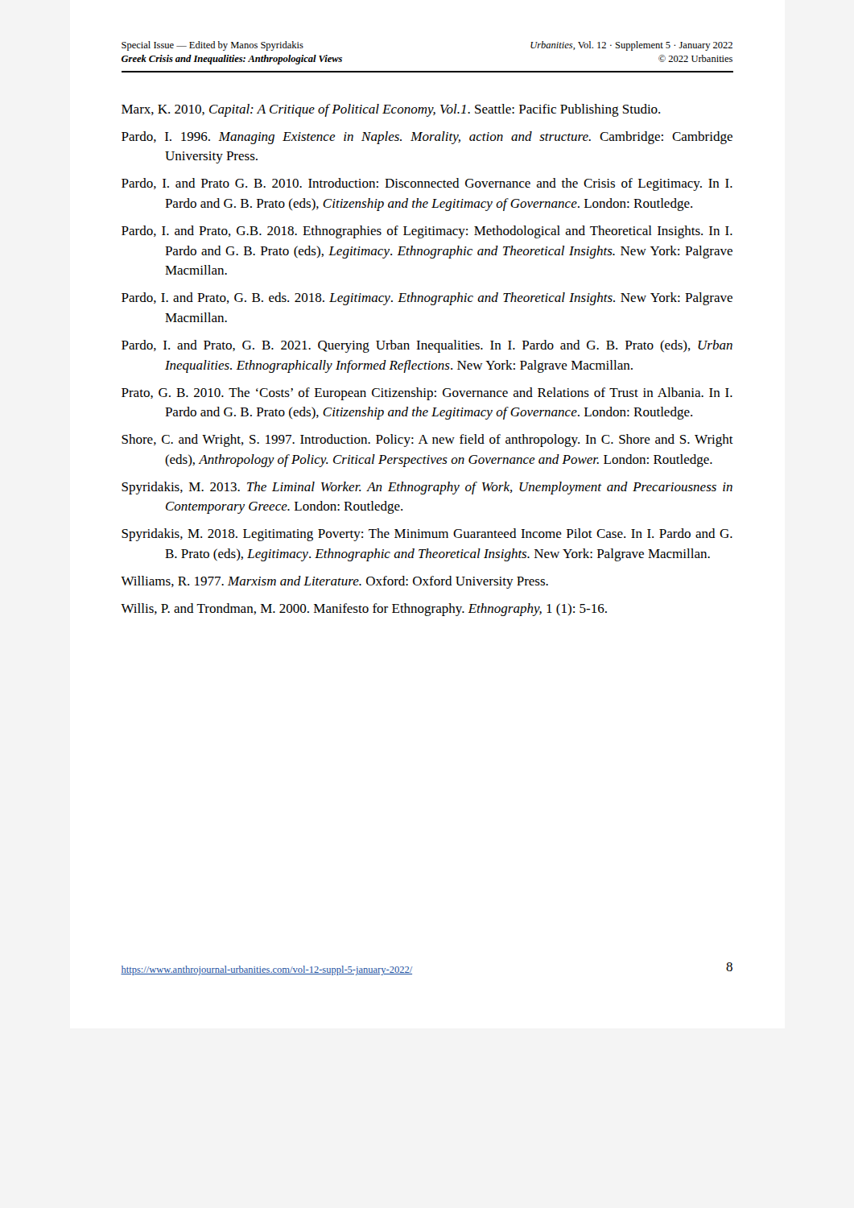Special Issue — Edited by Manos Spyridakis
Greek Crisis and Inequalities: Anthropological Views
Urbanities, Vol. 12 · Supplement 5 · January 2022
© 2022 Urbanities
Marx, K. 2010, Capital: A Critique of Political Economy, Vol.1. Seattle: Pacific Publishing Studio.
Pardo, I. 1996. Managing Existence in Naples. Morality, action and structure. Cambridge: Cambridge University Press.
Pardo, I. and Prato G. B. 2010. Introduction: Disconnected Governance and the Crisis of Legitimacy. In I. Pardo and G. B. Prato (eds), Citizenship and the Legitimacy of Governance. London: Routledge.
Pardo, I. and Prato, G.B. 2018. Ethnographies of Legitimacy: Methodological and Theoretical Insights. In I. Pardo and G. B. Prato (eds), Legitimacy. Ethnographic and Theoretical Insights. New York: Palgrave Macmillan.
Pardo, I. and Prato, G. B. eds. 2018. Legitimacy. Ethnographic and Theoretical Insights. New York: Palgrave Macmillan.
Pardo, I. and Prato, G. B. 2021. Querying Urban Inequalities. In I. Pardo and G. B. Prato (eds), Urban Inequalities. Ethnographically Informed Reflections. New York: Palgrave Macmillan.
Prato, G. B. 2010. The ‘Costs’ of European Citizenship: Governance and Relations of Trust in Albania. In I. Pardo and G. B. Prato (eds), Citizenship and the Legitimacy of Governance. London: Routledge.
Shore, C. and Wright, S. 1997. Introduction. Policy: A new field of anthropology. In C. Shore and S. Wright (eds), Anthropology of Policy. Critical Perspectives on Governance and Power. London: Routledge.
Spyridakis, M. 2013. The Liminal Worker. An Ethnography of Work, Unemployment and Precariousness in Contemporary Greece. London: Routledge.
Spyridakis, M. 2018. Legitimating Poverty: The Minimum Guaranteed Income Pilot Case. In I. Pardo and G. B. Prato (eds), Legitimacy. Ethnographic and Theoretical Insights. New York: Palgrave Macmillan.
Williams, R. 1977. Marxism and Literature. Oxford: Oxford University Press.
Willis, P. and Trondman, M. 2000. Manifesto for Ethnography. Ethnography, 1 (1): 5-16.
https://www.anthrojournal-urbanities.com/vol-12-suppl-5-january-2022/ 8